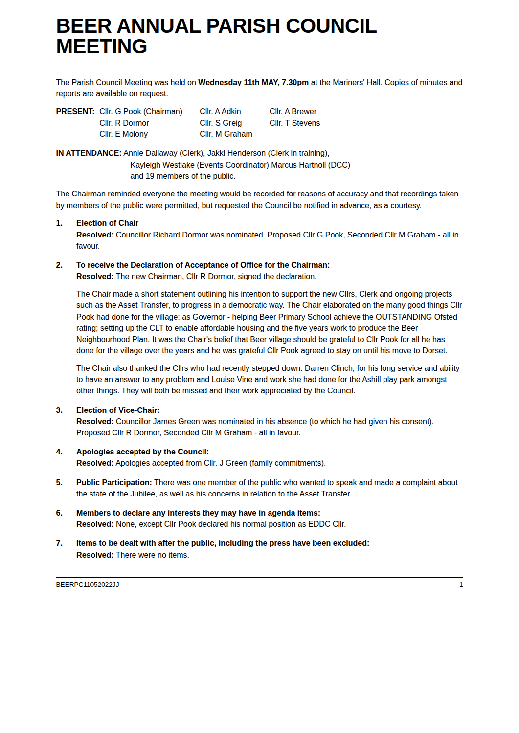Beer Annual Parish Council Meeting
The Parish Council Meeting was held on Wednesday 11th MAY, 7.30pm at the Mariners' Hall. Copies of minutes and reports are available on request.
| PRESENT: | Cllr. G Pook (Chairman) | Cllr. A Adkin | Cllr. A Brewer |
| | Cllr. R Dormor | Cllr. S Greig | Cllr. T Stevens |
| | Cllr. E Molony | Cllr. M Graham | |
IN ATTENDANCE: Annie Dallaway (Clerk), Jakki Henderson (Clerk in training), Kayleigh Westlake (Events Coordinator) Marcus Hartnoll (DCC) and 19 members of the public.
The Chairman reminded everyone the meeting would be recorded for reasons of accuracy and that recordings taken by members of the public were permitted, but requested the Council be notified in advance, as a courtesy.
Election of Chair
Resolved: Councillor Richard Dormor was nominated. Proposed Cllr G Pook, Seconded Cllr M Graham - all in favour.
To receive the Declaration of Acceptance of Office for the Chairman:
Resolved: The new Chairman, Cllr R Dormor, signed the declaration.
The Chair made a short statement outlining his intention to support the new Cllrs, Clerk and ongoing projects such as the Asset Transfer, to progress in a democratic way. The Chair elaborated on the many good things Cllr Pook had done for the village: as Governor - helping Beer Primary School achieve the OUTSTANDING Ofsted rating; setting up the CLT to enable affordable housing and the five years work to produce the Beer Neighbourhood Plan. It was the Chair's belief that Beer village should be grateful to Cllr Pook for all he has done for the village over the years and he was grateful Cllr Pook agreed to stay on until his move to Dorset.
The Chair also thanked the Cllrs who had recently stepped down: Darren Clinch, for his long service and ability to have an answer to any problem and Louise Vine and work she had done for the Ashill play park amongst other things. They will both be missed and their work appreciated by the Council.
Election of Vice-Chair:
Resolved: Councillor James Green was nominated in his absence (to which he had given his consent). Proposed Cllr R Dormor, Seconded Cllr M Graham - all in favour.
Apologies accepted by the Council:
Resolved: Apologies accepted from Cllr. J Green (family commitments).
Public Participation: There was one member of the public who wanted to speak and made a complaint about the state of the Jubilee, as well as his concerns in relation to the Asset Transfer.
Members to declare any interests they may have in agenda items:
Resolved: None, except Cllr Pook declared his normal position as EDDC Cllr.
Items to be dealt with after the public, including the press have been excluded:
Resolved: There were no items.
BEERPC11052022JJ 1